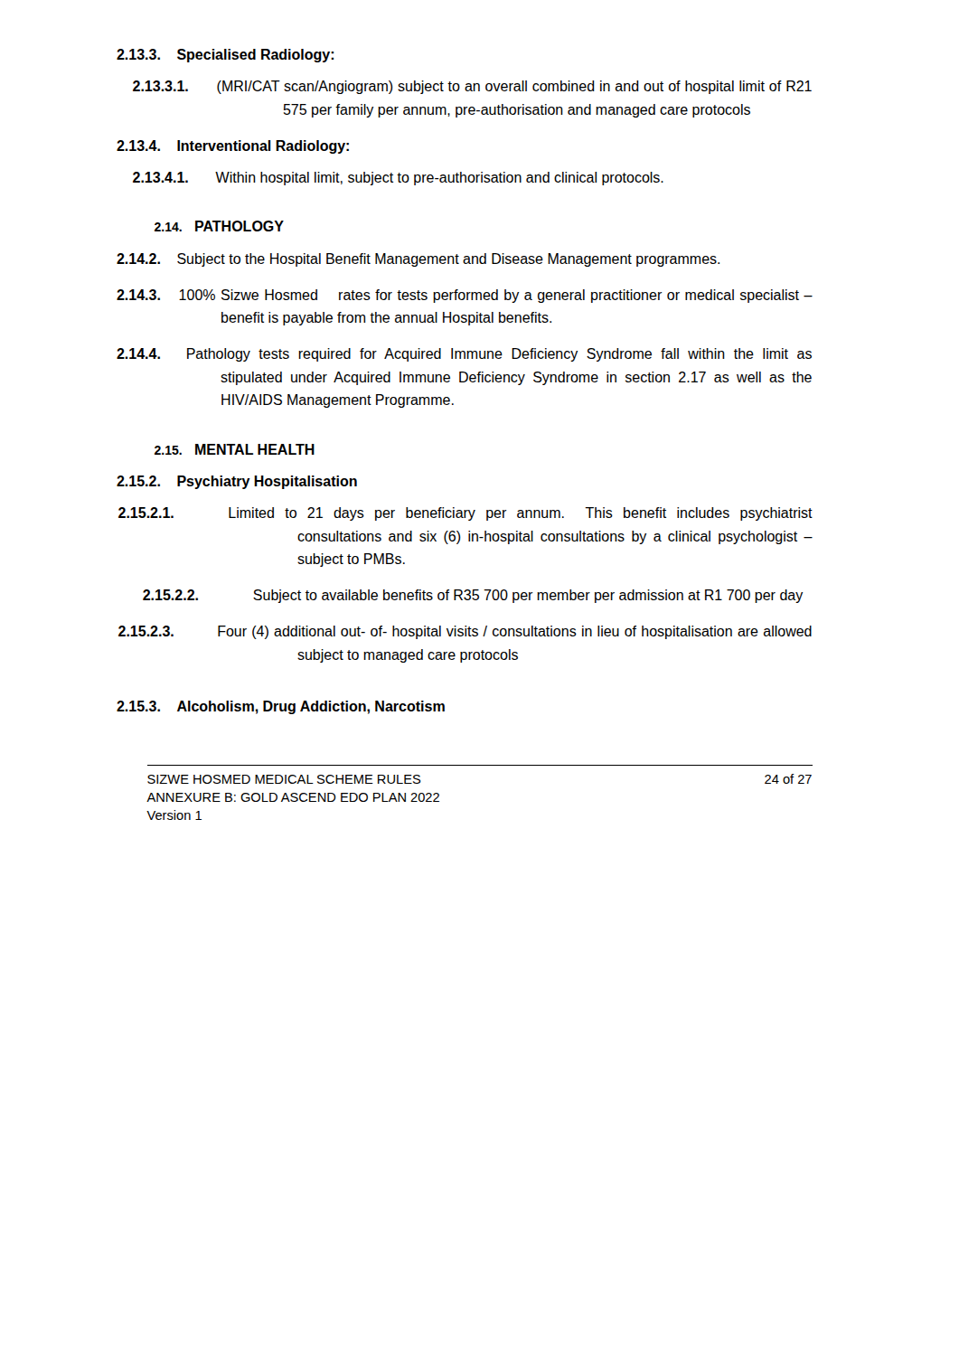2.13.3. Specialised Radiology:
2.13.3.1. (MRI/CAT scan/Angiogram) subject to an overall combined in and out of hospital limit of R21 575 per family per annum, pre-authorisation and managed care protocols
2.13.4. Interventional Radiology:
2.13.4.1. Within hospital limit, subject to pre-authorisation and clinical protocols.
2.14. PATHOLOGY
2.14.2. Subject to the Hospital Benefit Management and Disease Management programmes.
2.14.3. 100% Sizwe Hosmed rates for tests performed by a general practitioner or medical specialist – benefit is payable from the annual Hospital benefits.
2.14.4. Pathology tests required for Acquired Immune Deficiency Syndrome fall within the limit as stipulated under Acquired Immune Deficiency Syndrome in section 2.17 as well as the HIV/AIDS Management Programme.
2.15. MENTAL HEALTH
2.15.2. Psychiatry Hospitalisation
2.15.2.1. Limited to 21 days per beneficiary per annum. This benefit includes psychiatrist consultations and six (6) in-hospital consultations by a clinical psychologist – subject to PMBs.
2.15.2.2. Subject to available benefits of R35 700 per member per admission at R1 700 per day
2.15.2.3. Four (4) additional out- of- hospital visits / consultations in lieu of hospitalisation are allowed subject to managed care protocols
2.15.3. Alcoholism, Drug Addiction, Narcotism
SIZWE HOSMED MEDICAL SCHEME RULES
ANNEXURE B: GOLD ASCEND EDO PLAN 2022
Version 1
24 of 27